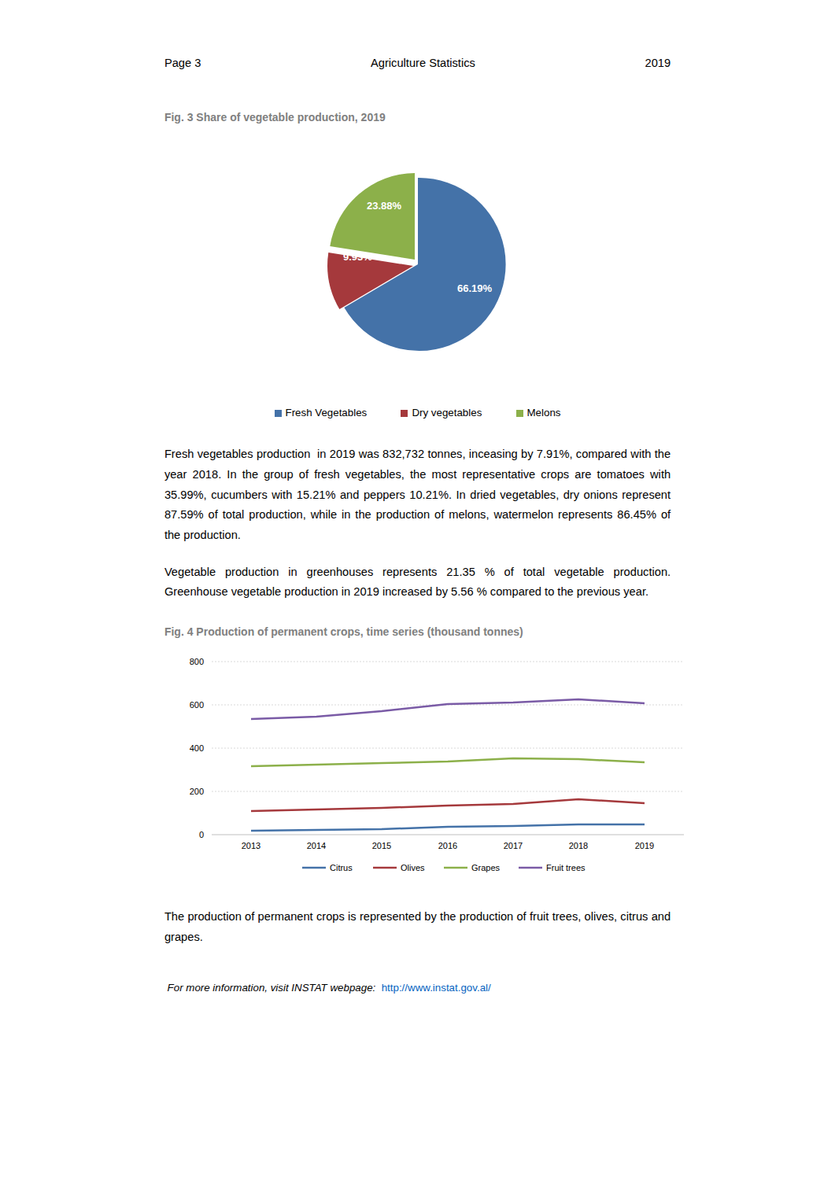Page 3
Agriculture Statistics
2019
Fig. 3 Share of vegetable production, 2019
66.19% 9.93% 23.88%
Fresh Vegetables
Dry vegetables
Melons
Fresh vegetables production in 2019 was 832,732 tonnes, inceasing by 7.91%, compared with the year 2018. In the group of fresh vegetables, the most representative crops are tomatoes with 35.99%, cucumbers with 15.21% and peppers 10.21%. In dried vegetables, dry onions represent 87.59% of total production, while in the production of melons, watermelon represents 86.45% of the production.
Vegetable production in greenhouses represents 21.35 % of total vegetable production. Greenhouse vegetable production in 2019 increased by 5.56 % compared to the previous year.
Fig. 4 Production of permanent crops, time series (thousand tonnes)
0 200 400 600 800 2013 2014 2015 2016 2017 2018 2019 Citrus Olives Grapes Fruit trees
The production of permanent crops is represented by the production of fruit trees, olives, citrus and grapes.
For more information, visit INSTAT webpage: http://www.instat.gov.al/